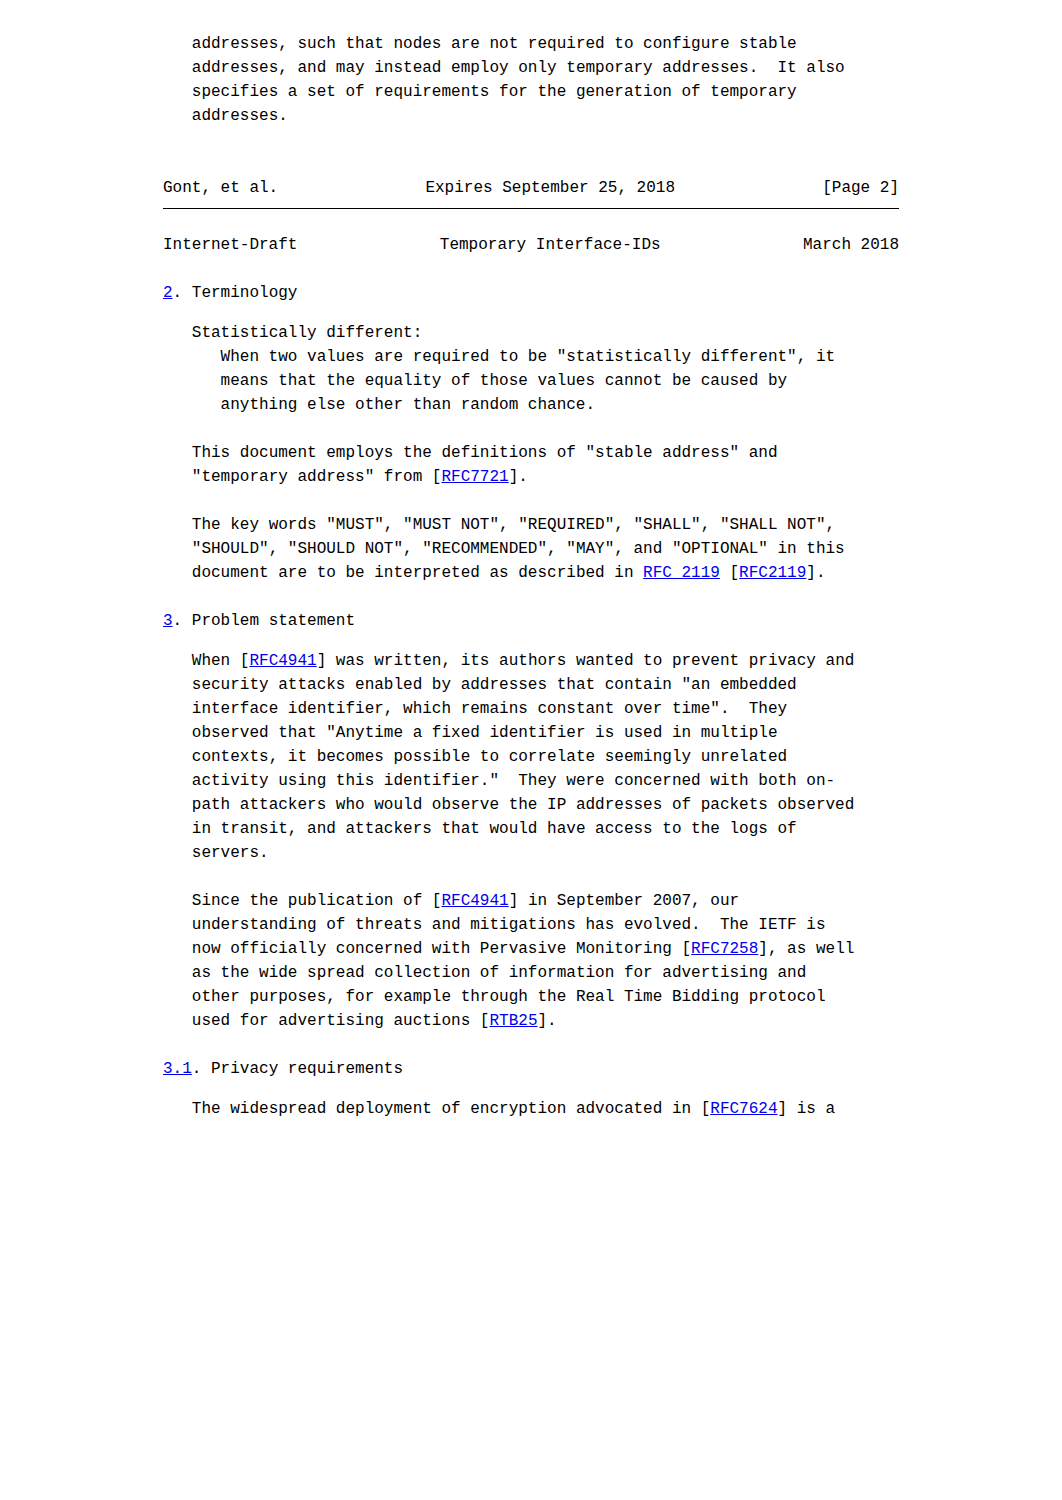addresses, such that nodes are not required to configure stable
   addresses, and may instead employ only temporary addresses.  It also
   specifies a set of requirements for the generation of temporary
   addresses.
Gont, et al. Expires September 25, 2018 [Page 2]
Internet-Draft Temporary Interface-IDs March 2018
2. Terminology
   Statistically different:
      When two values are required to be "statistically different", it
      means that the equality of those values cannot be caused by
      anything else other than random chance.

   This document employs the definitions of "stable address" and
   "temporary address" from [RFC7721].

   The key words "MUST", "MUST NOT", "REQUIRED", "SHALL", "SHALL NOT",
   "SHOULD", "SHOULD NOT", "RECOMMENDED", "MAY", and "OPTIONAL" in this
   document are to be interpreted as described in RFC 2119 [RFC2119].
3. Problem statement
   When [RFC4941] was written, its authors wanted to prevent privacy and
   security attacks enabled by addresses that contain "an embedded
   interface identifier, which remains constant over time".  They
   observed that "Anytime a fixed identifier is used in multiple
   contexts, it becomes possible to correlate seemingly unrelated
   activity using this identifier."  They were concerned with both on-
   path attackers who would observe the IP addresses of packets observed
   in transit, and attackers that would have access to the logs of
   servers.

   Since the publication of [RFC4941] in September 2007, our
   understanding of threats and mitigations has evolved.  The IETF is
   now officially concerned with Pervasive Monitoring [RFC7258], as well
   as the wide spread collection of information for advertising and
   other purposes, for example through the Real Time Bidding protocol
   used for advertising auctions [RTB25].
3.1. Privacy requirements
   The widespread deployment of encryption advocated in [RFC7624] is a